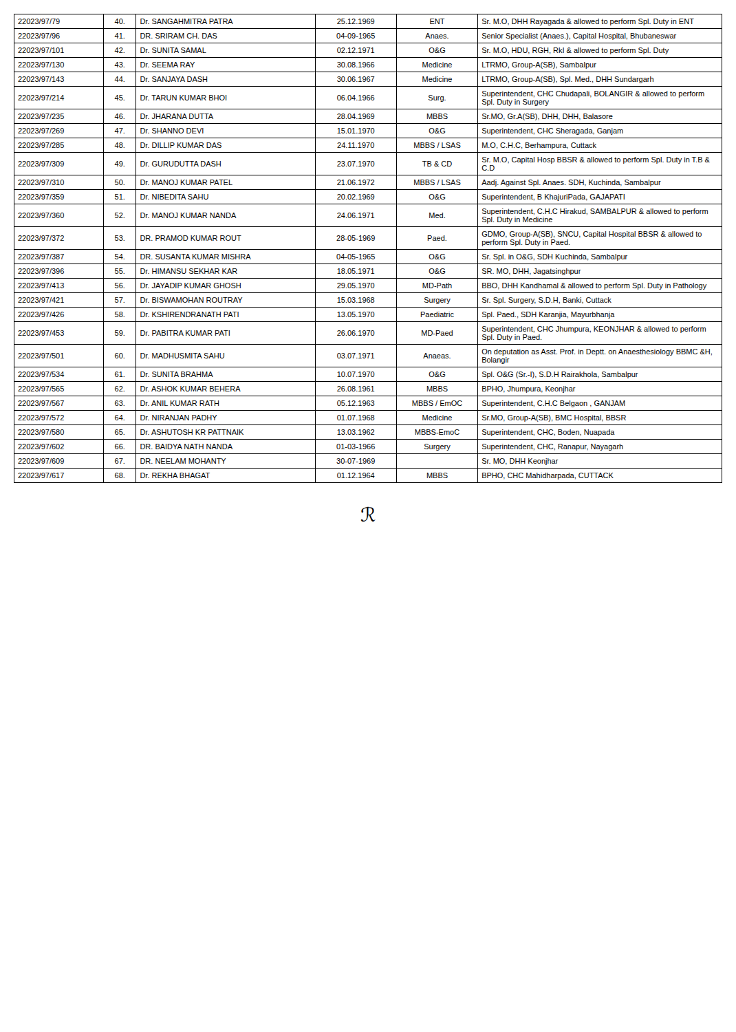| 22023/97/79 | 40. | Dr. SANGAHMITRA PATRA | 25.12.1969 | ENT | Sr. M.O, DHH Rayagada & allowed to perform Spl. Duty in ENT |
| 22023/97/96 | 41. | DR. SRIRAM CH. DAS | 04-09-1965 | Anaes. | Senior Specialist (Anaes.), Capital Hospital, Bhubaneswar |
| 22023/97/101 | 42. | Dr. SUNITA SAMAL | 02.12.1971 | O&G | Sr. M.O, HDU, RGH, RkI & allowed to perform Spl. Duty |
| 22023/97/130 | 43. | Dr. SEEMA RAY | 30.08.1966 | Medicine | LTRMO, Group-A(SB), Sambalpur |
| 22023/97/143 | 44. | Dr. SANJAYA DASH | 30.06.1967 | Medicine | LTRMO, Group-A(SB), Spl. Med., DHH Sundargarh |
| 22023/97/214 | 45. | Dr. TARUN KUMAR BHOI | 06.04.1966 | Surg. | Superintendent, CHC Chudapali, BOLANGIR & allowed to perform Spl. Duty in Surgery |
| 22023/97/235 | 46. | Dr. JHARANA DUTTA | 28.04.1969 | MBBS | Sr.MO, Gr.A(SB), DHH, DHH, Balasore |
| 22023/97/269 | 47. | Dr. SHANNO DEVI | 15.01.1970 | O&G | Superintendent, CHC Sheragada, Ganjam |
| 22023/97/285 | 48. | Dr. DILLIP KUMAR DAS | 24.11.1970 | MBBS / LSAS | M.O, C.H.C, Berhampura, Cuttack |
| 22023/97/309 | 49. | Dr. GURUDUTTA DASH | 23.07.1970 | TB & CD | Sr. M.O, Capital Hosp BBSR & allowed to perform Spl. Duty in T.B & C.D |
| 22023/97/310 | 50. | Dr. MANOJ KUMAR PATEL | 21.06.1972 | MBBS / LSAS | Aadj. Against Spl. Anaes. SDH, Kuchinda, Sambalpur |
| 22023/97/359 | 51. | Dr. NIBEDITA SAHU | 20.02.1969 | O&G | Superintendent, B KhajuriPada, GAJAPATI |
| 22023/97/360 | 52. | Dr. MANOJ KUMAR NANDA | 24.06.1971 | Med. | Superintendent, C.H.C Hirakud, SAMBALPUR & allowed to perform Spl. Duty in Medicine |
| 22023/97/372 | 53. | DR. PRAMOD KUMAR ROUT | 28-05-1969 | Paed. | GDMO, Group-A(SB), SNCU, Capital Hospital BBSR & allowed to perform Spl. Duty in Paed. |
| 22023/97/387 | 54. | DR. SUSANTA KUMAR MISHRA | 04-05-1965 | O&G | Sr. Spl. in O&G, SDH Kuchinda, Sambalpur |
| 22023/97/396 | 55. | Dr. HIMANSU SEKHAR KAR | 18.05.1971 | O&G | SR. MO, DHH, Jagatsinghpur |
| 22023/97/413 | 56. | Dr. JAYADIP KUMAR GHOSH | 29.05.1970 | MD-Path | BBO, DHH Kandhamal & allowed to perform Spl. Duty in Pathology |
| 22023/97/421 | 57. | Dr. BISWAMOHAN ROUTRAY | 15.03.1968 | Surgery | Sr. Spl. Surgery, S.D.H, Banki, Cuttack |
| 22023/97/426 | 58. | Dr. KSHIRENDRANATH PATI | 13.05.1970 | Paediatric | Spl. Paed., SDH Karanjia, Mayurbhanja |
| 22023/97/453 | 59. | Dr. PABITRA KUMAR PATI | 26.06.1970 | MD-Paed | Superintendent, CHC Jhumpura, KEONJHAR & allowed to perform Spl. Duty in Paed. |
| 22023/97/501 | 60. | Dr. MADHUSMITA SAHU | 03.07.1971 | Anaeas. | On deputation as Asst. Prof. in Deptt. on Anaesthesiology BBMC &H, Bolangir |
| 22023/97/534 | 61. | Dr. SUNITA BRAHMA | 10.07.1970 | O&G | Spl. O&G (Sr.-I), S.D.H Rairakhola, Sambalpur |
| 22023/97/565 | 62. | Dr. ASHOK KUMAR BEHERA | 26.08.1961 | MBBS | BPHO, Jhumpura, Keonjhar |
| 22023/97/567 | 63. | Dr. ANIL KUMAR RATH | 05.12.1963 | MBBS / EmOC | Superintendent, C.H.C Belgaon , GANJAM |
| 22023/97/572 | 64. | Dr. NIRANJAN PADHY | 01.07.1968 | Medicine | Sr.MO, Group-A(SB), BMC Hospital, BBSR |
| 22023/97/580 | 65. | Dr. ASHUTOSH KR PATTNAIK | 13.03.1962 | MBBS-EmoC | Superintendent, CHC, Boden, Nuapada |
| 22023/97/602 | 66. | DR. BAIDYA NATH NANDA | 01-03-1966 | Surgery | Superintendent, CHC, Ranapur, Nayagarh |
| 22023/97/609 | 67. | DR. NEELAM MOHANTY | 30-07-1969 | | Sr. MO, DHH Keonjhar |
| 22023/97/617 | 68. | Dr. REKHA BHAGAT | 01.12.1964 | MBBS | BPHO, CHC Mahidharpada, CUTTACK |
ℛ